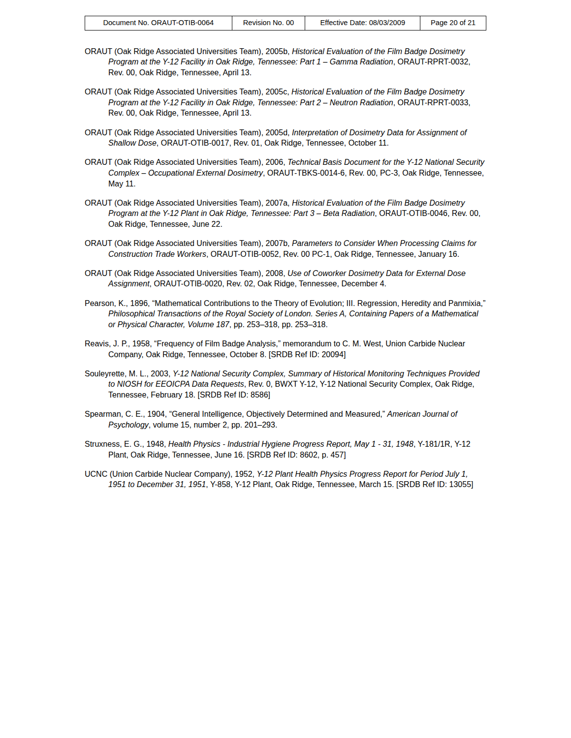| Document No. ORAUT-OTIB-0064 | Revision No. 00 | Effective Date: 08/03/2009 | Page 20 of 21 |
ORAUT (Oak Ridge Associated Universities Team), 2005b, Historical Evaluation of the Film Badge Dosimetry Program at the Y-12 Facility in Oak Ridge, Tennessee: Part 1 – Gamma Radiation, ORAUT-RPRT-0032, Rev. 00, Oak Ridge, Tennessee, April 13.
ORAUT (Oak Ridge Associated Universities Team), 2005c, Historical Evaluation of the Film Badge Dosimetry Program at the Y-12 Facility in Oak Ridge, Tennessee: Part 2 – Neutron Radiation, ORAUT-RPRT-0033, Rev. 00, Oak Ridge, Tennessee, April 13.
ORAUT (Oak Ridge Associated Universities Team), 2005d, Interpretation of Dosimetry Data for Assignment of Shallow Dose, ORAUT-OTIB-0017, Rev. 01, Oak Ridge, Tennessee, October 11.
ORAUT (Oak Ridge Associated Universities Team), 2006, Technical Basis Document for the Y-12 National Security Complex – Occupational External Dosimetry, ORAUT-TBKS-0014-6, Rev. 00, PC-3, Oak Ridge, Tennessee, May 11.
ORAUT (Oak Ridge Associated Universities Team), 2007a, Historical Evaluation of the Film Badge Dosimetry Program at the Y-12 Plant in Oak Ridge, Tennessee: Part 3 – Beta Radiation, ORAUT-OTIB-0046, Rev. 00, Oak Ridge, Tennessee, June 22.
ORAUT (Oak Ridge Associated Universities Team), 2007b, Parameters to Consider When Processing Claims for Construction Trade Workers, ORAUT-OTIB-0052, Rev. 00 PC-1, Oak Ridge, Tennessee, January 16.
ORAUT (Oak Ridge Associated Universities Team), 2008, Use of Coworker Dosimetry Data for External Dose Assignment, ORAUT-OTIB-0020, Rev. 02, Oak Ridge, Tennessee, December 4.
Pearson, K., 1896, “Mathematical Contributions to the Theory of Evolution; III. Regression, Heredity and Panmixia,” Philosophical Transactions of the Royal Society of London. Series A, Containing Papers of a Mathematical or Physical Character, Volume 187, pp. 253–318, pp. 253–318.
Reavis, J. P., 1958, “Frequency of Film Badge Analysis,” memorandum to C. M. West, Union Carbide Nuclear Company, Oak Ridge, Tennessee, October 8. [SRDB Ref ID: 20094]
Souleyrette, M. L., 2003, Y-12 National Security Complex, Summary of Historical Monitoring Techniques Provided to NIOSH for EEOICPA Data Requests, Rev. 0, BWXT Y-12, Y-12 National Security Complex, Oak Ridge, Tennessee, February 18. [SRDB Ref ID: 8586]
Spearman, C. E., 1904, “General Intelligence, Objectively Determined and Measured,” American Journal of Psychology, volume 15, number 2, pp. 201–293.
Struxness, E. G., 1948, Health Physics - Industrial Hygiene Progress Report, May 1 - 31, 1948, Y-181/1R, Y-12 Plant, Oak Ridge, Tennessee, June 16. [SRDB Ref ID: 8602, p. 457]
UCNC (Union Carbide Nuclear Company), 1952, Y-12 Plant Health Physics Progress Report for Period July 1, 1951 to December 31, 1951, Y-858, Y-12 Plant, Oak Ridge, Tennessee, March 15. [SRDB Ref ID: 13055]